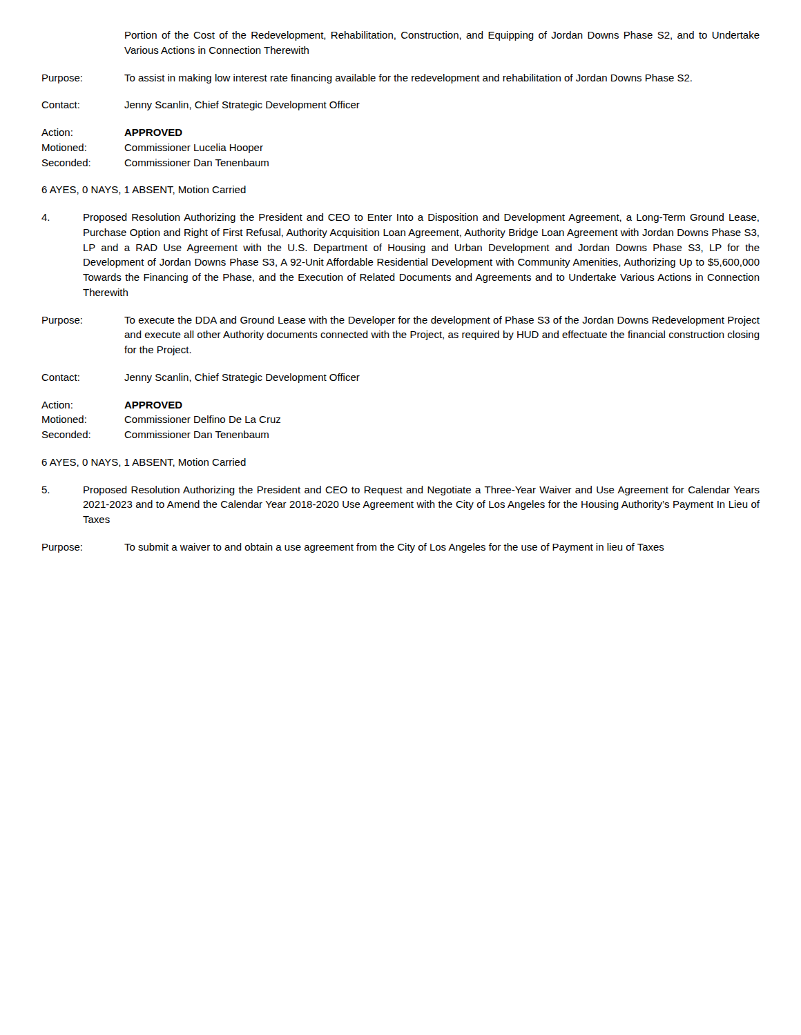Portion of the Cost of the Redevelopment, Rehabilitation, Construction, and Equipping of Jordan Downs Phase S2, and to Undertake Various Actions in Connection Therewith
Purpose:
To assist in making low interest rate financing available for the redevelopment and rehabilitation of Jordan Downs Phase S2.
Contact:
Jenny Scanlin, Chief Strategic Development Officer
Action:
APPROVED
Motioned:
Commissioner Lucelia Hooper
Seconded:
Commissioner Dan Tenenbaum
6 AYES, 0 NAYS, 1 ABSENT, Motion Carried
4.
Proposed Resolution Authorizing the President and CEO to Enter Into a Disposition and Development Agreement, a Long-Term Ground Lease, Purchase Option and Right of First Refusal, Authority Acquisition Loan Agreement, Authority Bridge Loan Agreement with Jordan Downs Phase S3, LP and a RAD Use Agreement with the U.S. Department of Housing and Urban Development and Jordan Downs Phase S3, LP for the Development of Jordan Downs Phase S3, A 92-Unit Affordable Residential Development with Community Amenities, Authorizing Up to $5,600,000 Towards the Financing of the Phase, and the Execution of Related Documents and Agreements and to Undertake Various Actions in Connection Therewith
Purpose:
To execute the DDA and Ground Lease with the Developer for the development of Phase S3 of the Jordan Downs Redevelopment Project and execute all other Authority documents connected with the Project, as required by HUD and effectuate the financial construction closing for the Project.
Contact:
Jenny Scanlin, Chief Strategic Development Officer
Action:
APPROVED
Motioned:
Commissioner Delfino De La Cruz
Seconded:
Commissioner Dan Tenenbaum
6 AYES, 0 NAYS, 1 ABSENT, Motion Carried
5.
Proposed Resolution Authorizing the President and CEO to Request and Negotiate a Three-Year Waiver and Use Agreement for Calendar Years 2021-2023 and to Amend the Calendar Year 2018-2020 Use Agreement with the City of Los Angeles for the Housing Authority’s Payment In Lieu of Taxes
Purpose:
To submit a waiver to and obtain a use agreement from the City of Los Angeles for the use of Payment in lieu of Taxes